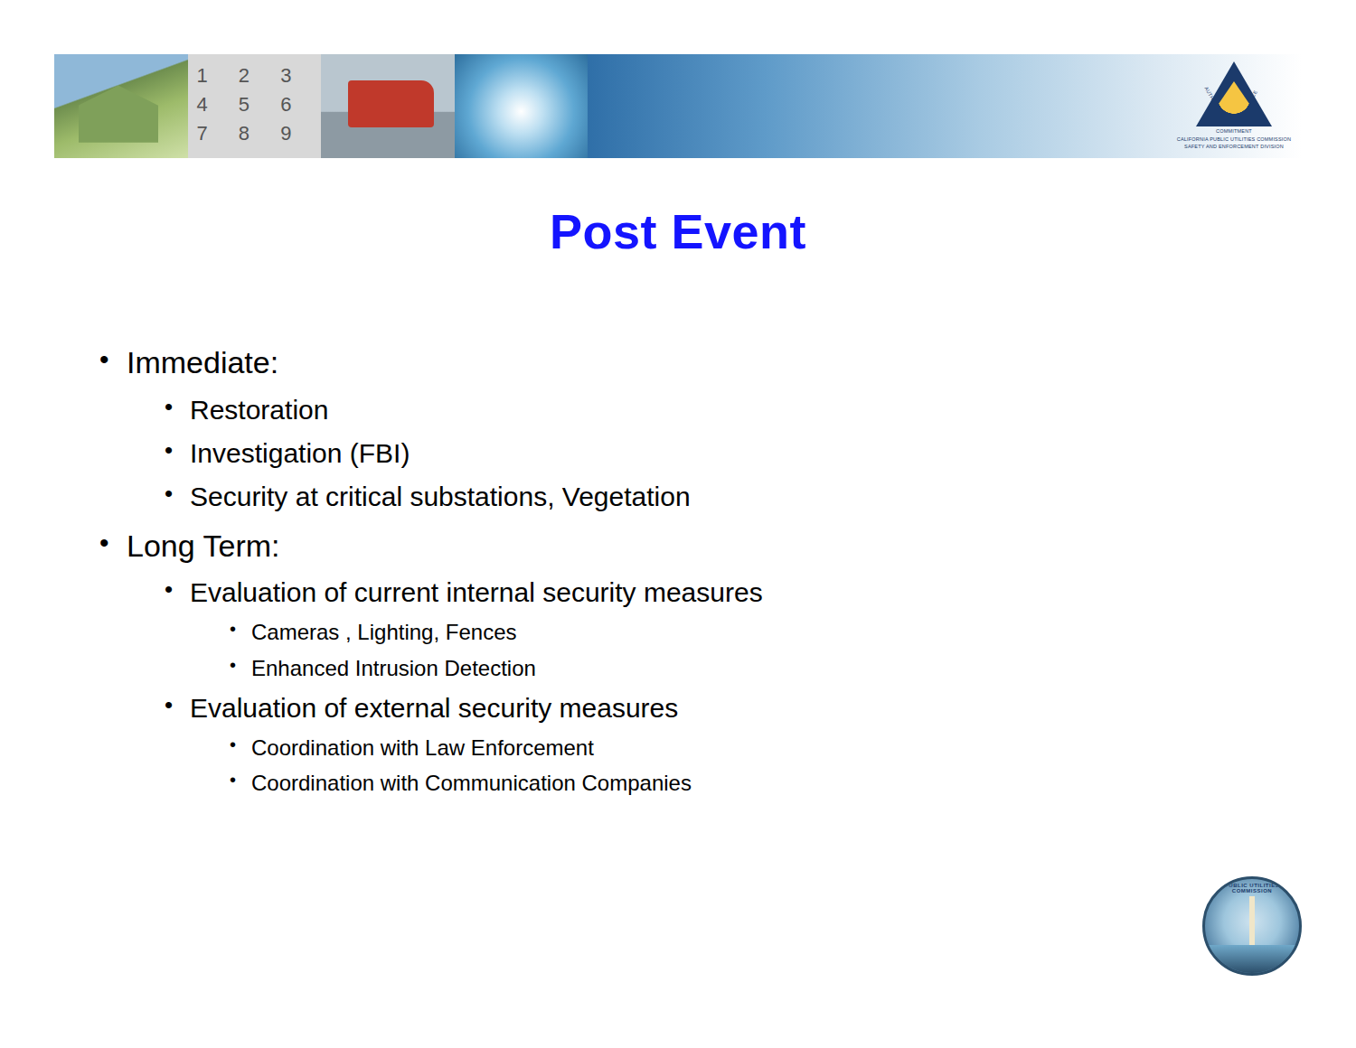JUSTICE AUTHORITY
COMMITMENT
CALIFORNIA PUBLIC UTILITIES COMMISSION
SAFETY AND ENFORCEMENT DIVISION
Post Event
Immediate:
Restoration
Investigation (FBI)
Security at critical substations, Vegetation
Long Term:
Evaluation of current internal security measures
Cameras , Lighting, Fences
Enhanced Intrusion Detection
Evaluation of external security measures
Coordination with Law Enforcement
Coordination with Communication Companies
PUBLIC UTILITIES COMMISSION
STATE OF CALIFORNIA